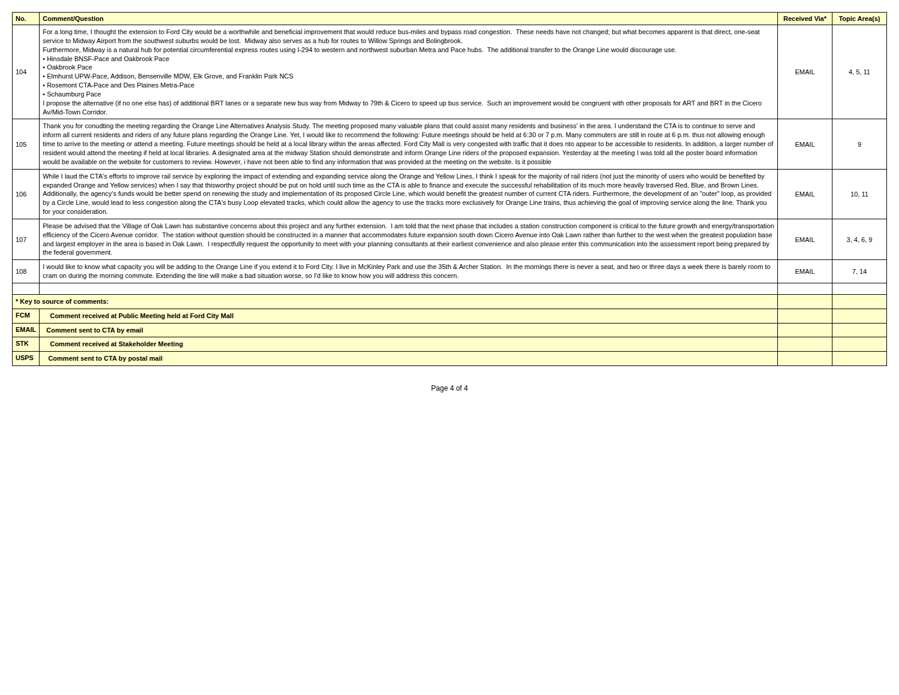| No. | Comment/Question | Received Via* | Topic Area(s) |
| --- | --- | --- | --- |
| 104 | For a long time, I thought the extension to Ford City would be a worthwhile and beneficial improvement that would reduce bus-miles and bypass road congestion. These needs have not changed; but what becomes apparent is that direct, one-seat service to Midway Airport from the southwest suburbs would be lost. Midway also serves as a hub for routes to Willow Springs and Bolingbrook. Furthermore, Midway is a natural hub for potential circumferential express routes using I-294 to western and northwest suburban Metra and Pace hubs. The additional transfer to the Orange Line would discourage use. • Hinsdale BNSF-Pace and Oakbrook Pace • Oakbrook Pace • Elmhurst UPW-Pace, Addison, Bensenville MDW, Elk Grove, and Franklin Park NCS • Rosemont CTA-Pace and Des Plaines Metra-Pace • Schaumburg Pace I propose the alternative (if no one else has) of additional BRT lanes or a separate new bus way from Midway to 79th & Cicero to speed up bus service. Such an improvement would be congruent with other proposals for ART and BRT in the Cicero Av/Mid-Town Corridor. | EMAIL | 4, 5, 11 |
| 105 | Thank you for conudting the meeting regarding the Orange Line Alternatives Analysis Study. The meeting proposed many valuable plans that could assist many residents and business' in the area. I understand the CTA is to continue to serve and inform all current residents and riders of any future plans regarding the Orange Line. Yet, I would like to recommend the following: Future meetings should be held at 6:30 or 7 p.m. Many commuters are still in route at 6 p.m. thus not allowing enough time to arrive to the meeting or attend a meeting. Future meetings should be held at a local library within the areas affected. Ford City Mall is very congested with traffic that it does nto appear to be accessible to residents. In addition, a larger number of resident would attend the meeting if held at local libraries. A designated area at the midway Station should demonstrate and inform Orange Line riders of the proposed expansion. Yesterday at the meeting I was told all the poster board information would be available on the website for customers to review. However, i have not been able to find any information that was provided at the meeting on the website. Is it possible | EMAIL | 9 |
| 106 | While I laud the CTA's efforts to improve rail service by exploring the impact of extending and expanding service along the Orange and Yellow Lines, I think I speak for the majority of rail riders (not just the minority of users who would be benefited by expanded Orange and Yellow services) when I say that thisworthy project should be put on hold until such time as the CTA is able to finance and execute the successful rehabilitation of its much more heavily traversed Red, Blue, and Brown Lines. Additionally, the agency's funds would be better spend on renewing the study and implementation of its proposed Circle Line, which would benefit the greatest number of current CTA riders. Furthermore, the development of an "outer" loop, as provided by a Circle Line, would lead to less congestion along the CTA's busy Loop elevated tracks, which could allow the agency to use the tracks more exclusively for Orange Line trains, thus achieving the goal of improving service along the line. Thank you for your consideration. | EMAIL | 10, 11 |
| 107 | Please be advised that the Village of Oak Lawn has substantive concerns about this project and any further extension. I am told that the next phase that includes a station construction component is critical to the future growth and energy/transportation efficiency of the Cicero Avenue corridor. The station without question should be constructed in a manner that accommodates future expansion south down Cicero Avenue into Oak Lawn rather than further to the west when the greatest population base and largest employer in the area is based in Oak Lawn. I respectfully request the opportunity to meet with your planning consultants at their earliest convenience and also please enter this communication into the assessment report being prepared by the federal government. | EMAIL | 3, 4, 6, 9 |
| 108 | I would like to know what capacity you will be adding to the Orange Line if you extend it to Ford City. I live in McKinley Park and use the 35th & Archer Station. In the mornings there is never a seat, and two or three days a week there is barely room to cram on during the morning commute. Extending the line will make a bad situation worse, so I'd like to know how you will address this concern. | EMAIL | 7, 14 |
| * Key to source of comments: | | |
| FCM | Comment received at Public Meeting held at Ford City Mall | | |
| EMAIL | Comment sent to CTA by email | | |
| STK | Comment received at Stakeholder Meeting | | |
| USPS | Comment sent to CTA by postal mail | | |
Page 4 of 4